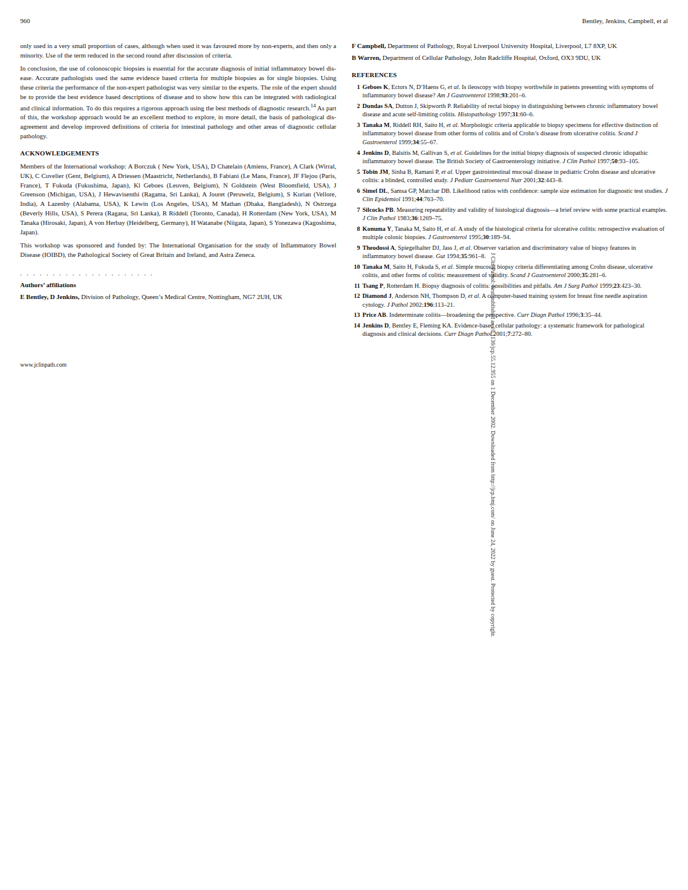960 Bentley, Jenkins, Campbell, et al
only used in a very small proportion of cases, although when used it was favoured more by non-experts, and then only a minority. Use of the term reduced in the second round after discussion of criteria.
In conclusion, the use of colonoscopic biopsies is essential for the accurate diagnosis of initial inflammatory bowel disease. Accurate pathologists used the same evidence based criteria for multiple biopsies as for single biopsies. Using these criteria the performance of the non-expert pathologist was very similar to the experts. The role of the expert should be to provide the best evidence based descriptions of disease and to show how this can be integrated with radiological and clinical information. To do this requires a rigorous approach using the best methods of diagnostic research.14 As part of this, the workshop approach would be an excellent method to explore, in more detail, the basis of pathological disagreement and develop improved definitions of criteria for intestinal pathology and other areas of diagnostic cellular pathology.
Acknowledgements
Members of the International workshop: A Borczuk ( New York, USA), D Chatelain (Amiens, France), A Clark (Wirral, UK), C Cuvelier (Gent, Belgium), A Driessen (Maastricht, Netherlands), B Fabiani (Le Mans, France), JF Flejou (Paris, France), T Fukuda (Fukushima, Japan), Kl Geboes (Leuven, Belgium), N Goldstein (West Bloomfield, USA), J Greenson (Michigan, USA), J Hewavisenthi (Ragama, Sri Lanka), A Jouret (Peruwelz, Belgium), S Kurian (Vellore, India), A Lazenby (Alabama, USA), K Lewin (Los Angeles, USA), M Mathan (Dhaka, Bangladesh), N Ostrzega (Beverly Hills, USA), S Perera (Ragana, Sri Lanka), R Riddell (Toronto, Canada), H Rotterdam (New York, USA), M Tanaka (Hirosaki, Japan), A von Herbay (Heidelberg, Germany), H Watanabe (Niigata, Japan), S Yonezawa (Kagoshima, Japan).
This workshop was sponsored and funded by: The International Organisation for the study of Inflammatory Bowel Disease (IOIBD), the Pathological Society of Great Britain and Ireland, and Astra Zeneca.
. . . . . . . . . . . . . . . . . . . . .
Authors’ affiliations
E Bentley, D Jenkins, Division of Pathology, Queen’s Medical Centre, Nottingham, NG7 2UH, UK
F Campbell, Department of Pathology, Royal Liverpool University Hospital, Liverpool, L7 8XP, UK
B Warren, Department of Cellular Pathology, John Radcliffe Hospital, Oxford, OX3 9DU, UK
References
Geboes K, Ectors N, D’Haens G, et al. Is ileoscopy with biopsy worthwhile in patients presenting with symptoms of inflammatory bowel disease? Am J Gastroenterol 1998;93:201–6.
Dundas SA, Dutton J, Skipworth P. Reliability of rectal biopsy in distinguishing between chronic inflammatory bowel disease and acute self-limiting colitis. Histopathology 1997;31:60–6.
Tanaka M, Riddell RH, Saito H, et al. Morphologic criteria applicable to biopsy specimens for effective distinction of inflammatory bowel disease from other forms of colitis and of Crohn’s disease from ulcerative colitis. Scand J Gastroenterol 1999;34:55–67.
Jenkins D, Balsitis M, Gallivan S, et al. Guidelines for the initial biopsy diagnosis of suspected chronic idiopathic inflammatory bowel disease. The British Society of Gastroenterology initiative. J Clin Pathol 1997;50:93–105.
Tobin JM, Sinha B, Ramani P, et al. Upper gastrointestinal mucosal disease in pediatric Crohn disease and ulcerative colitis: a blinded, controlled study. J Pediatr Gastroenterol Nutr 2001;32:443–8.
Simel DL, Samsa GP, Matchar DB. Likelihood ratios with confidence: sample size estimation for diagnostic test studies. J Clin Epidemiol 1991;44:763–70.
Silcocks PB. Measuring repeatability and validity of histological diagnosis—a brief review with some practical examples. J Clin Pathol 1983;36:1269–75.
Konuma Y, Tanaka M, Saito H, et al. A study of the histological criteria for ulcerative colitis: retrospective evaluation of multiple colonic biopsies. J Gastroenterol 1995;30:189–94.
Theodossi A, Spiegelhalter DJ, Jass J, et al. Observer variation and discriminatory value of biopsy features in inflammatory bowel disease. Gut 1994;35:961–8.
Tanaka M, Saito H, Fukuda S, et al. Simple mucosal biopsy criteria differentiating among Crohn disease, ulcerative colitis, and other forms of colitis: measurement of validity. Scand J Gastroenterol 2000;35:281–6.
Tsang P, Rotterdam H. Biopsy diagnosis of colitis: possibilities and pitfalls. Am J Surg Pathol 1999;23:423–30.
Diamond J, Anderson NH, Thompson D, et al. A computer-based training system for breast fine needle aspiration cytology. J Pathol 2002;196:113–21.
Price AB. Indeterminate colitis—broadening the perspective. Curr Diagn Pathol 1996;3:35–44.
Jenkins D, Bentley E, Fleming KA. Evidence-based cellular pathology: a systematic framework for pathological diagnosis and clinical decisions. Curr Diagn Pathol 2001;7:272–80.
J Clin Pathol: first published as 10.1136/jcp.55.12.955 on 1 December 2002. Downloaded from http://jcp.bmj.com/ on June 24, 2022 by guest. Protected by copyright.
www.jclinpath.com